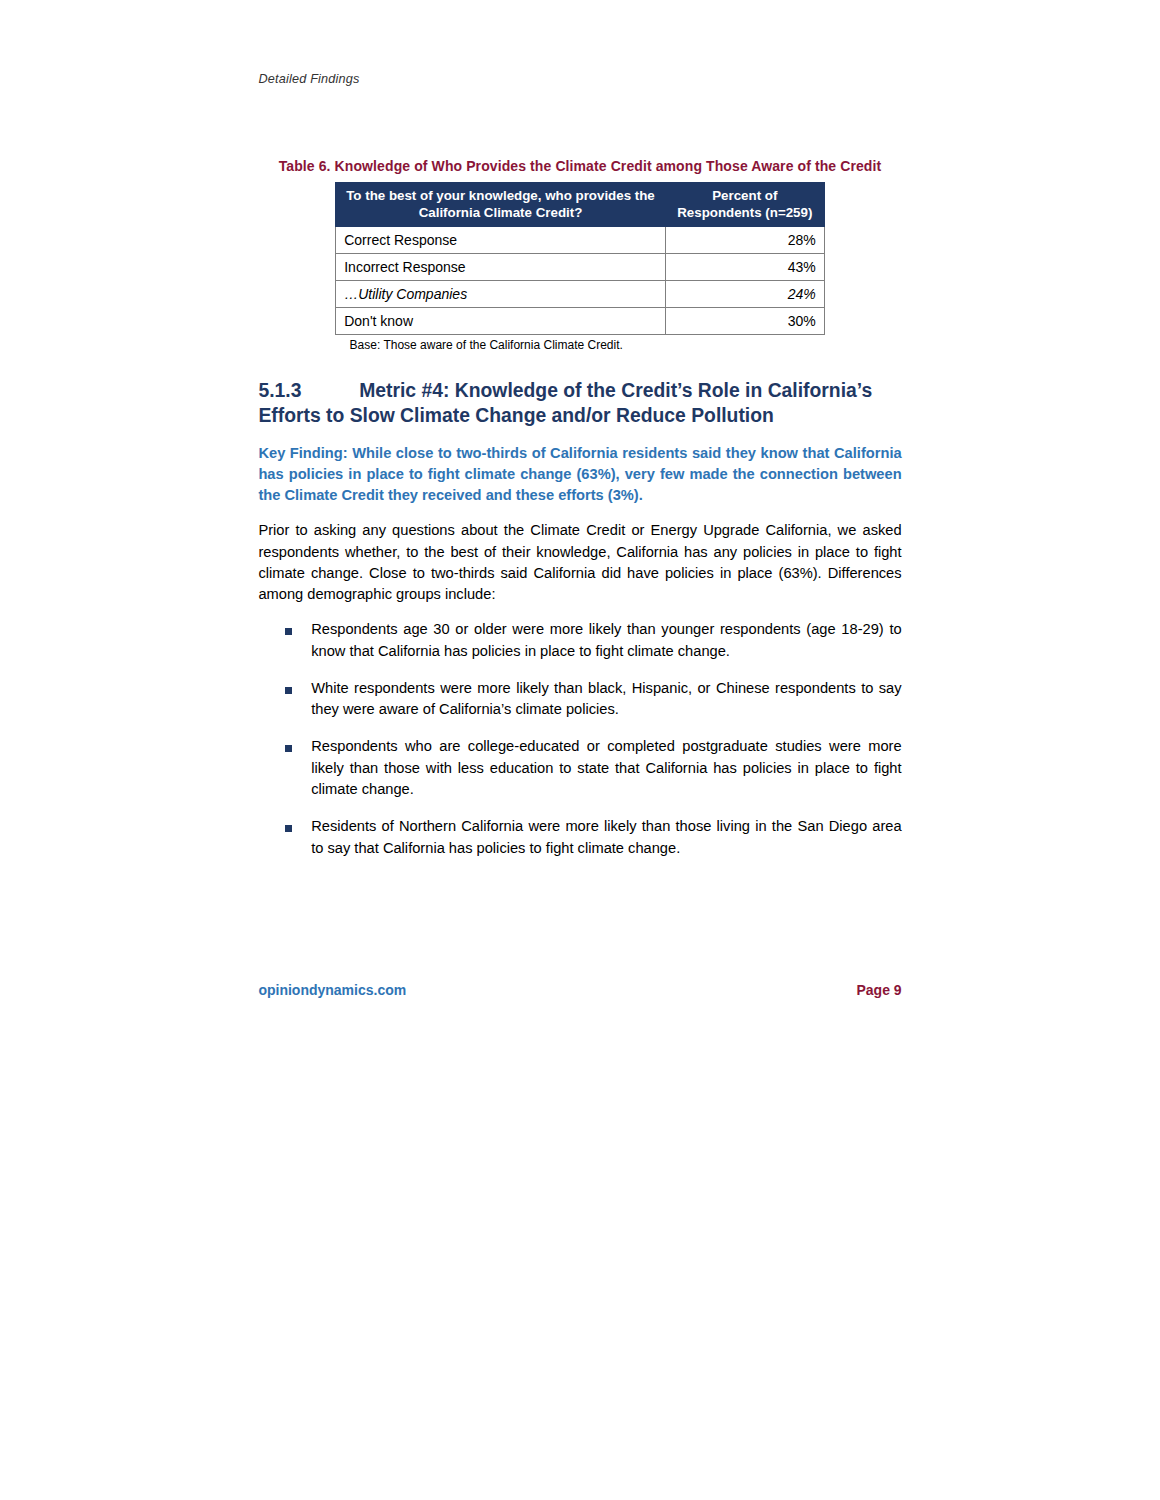Detailed Findings
Table 6. Knowledge of Who Provides the Climate Credit among Those Aware of the Credit
| To the best of your knowledge, who provides the California Climate Credit? | Percent of Respondents (n=259) |
| --- | --- |
| Correct Response | 28% |
| Incorrect Response | 43% |
| …Utility Companies | 24% |
| Don't know | 30% |
Base: Those aware of the California Climate Credit.
5.1.3 Metric #4: Knowledge of the Credit’s Role in California’s Efforts to Slow Climate Change and/or Reduce Pollution
Key Finding: While close to two-thirds of California residents said they know that California has policies in place to fight climate change (63%), very few made the connection between the Climate Credit they received and these efforts (3%).
Prior to asking any questions about the Climate Credit or Energy Upgrade California, we asked respondents whether, to the best of their knowledge, California has any policies in place to fight climate change. Close to two-thirds said California did have policies in place (63%). Differences among demographic groups include:
Respondents age 30 or older were more likely than younger respondents (age 18-29) to know that California has policies in place to fight climate change.
White respondents were more likely than black, Hispanic, or Chinese respondents to say they were aware of California’s climate policies.
Respondents who are college-educated or completed postgraduate studies were more likely than those with less education to state that California has policies in place to fight climate change.
Residents of Northern California were more likely than those living in the San Diego area to say that California has policies to fight climate change.
opiniondynamics.com
Page 9